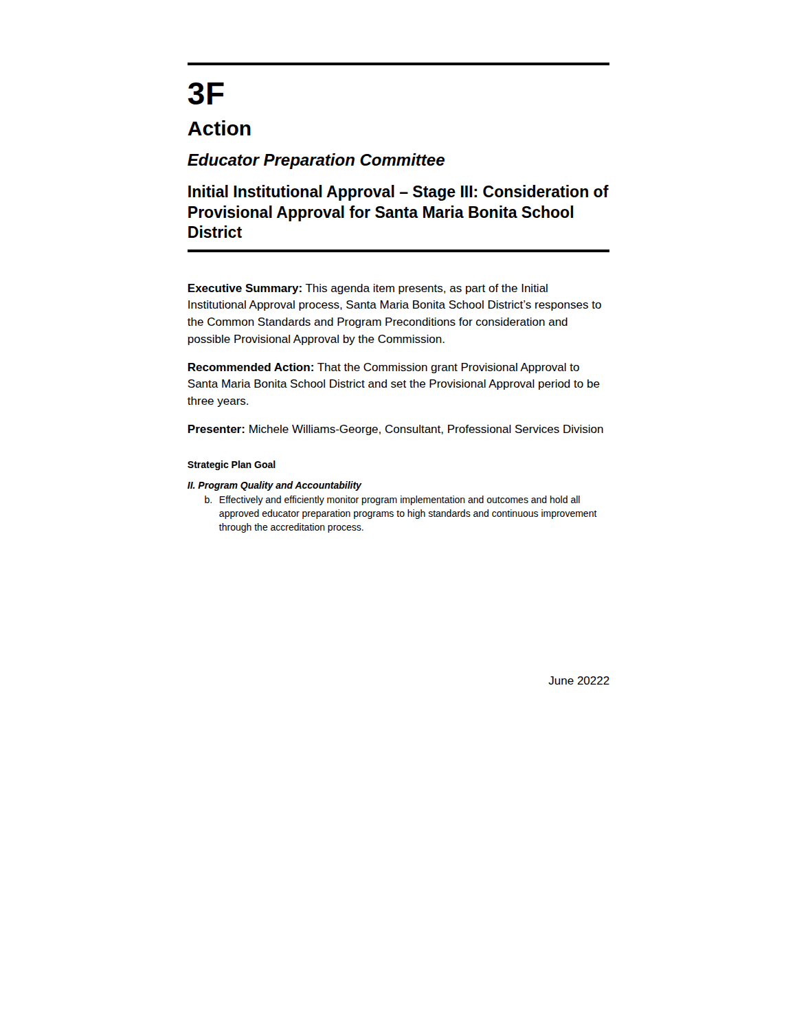3F
Action
Educator Preparation Committee
Initial Institutional Approval – Stage III: Consideration of Provisional Approval for Santa Maria Bonita School District
Executive Summary: This agenda item presents, as part of the Initial Institutional Approval process, Santa Maria Bonita School District’s responses to the Common Standards and Program Preconditions for consideration and possible Provisional Approval by the Commission.
Recommended Action: That the Commission grant Provisional Approval to Santa Maria Bonita School District and set the Provisional Approval period to be three years.
Presenter: Michele Williams-George, Consultant, Professional Services Division
Strategic Plan Goal
II. Program Quality and Accountability
Effectively and efficiently monitor program implementation and outcomes and hold all approved educator preparation programs to high standards and continuous improvement through the accreditation process.
June 20222